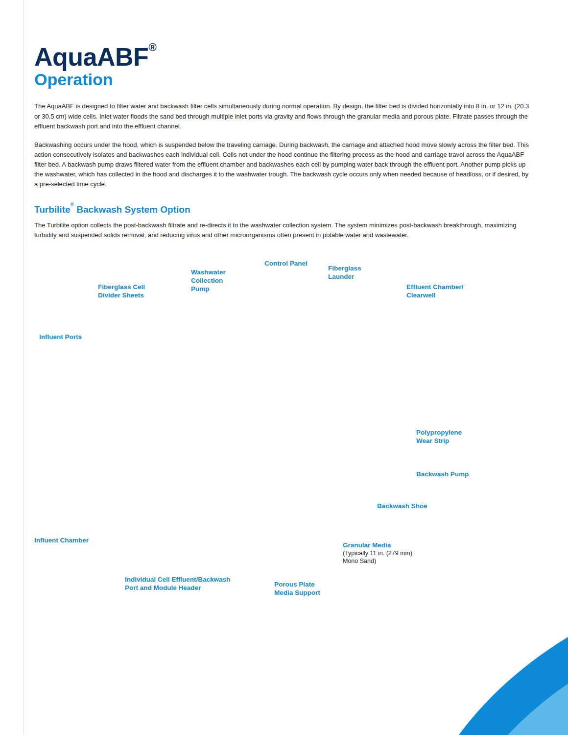AquaABF®
Operation
The AquaABF is designed to filter water and backwash filter cells simultaneously during normal operation. By design, the filter bed is divided horizontally into 8 in. or 12 in. (20.3 or 30.5 cm) wide cells. Inlet water floods the sand bed through multiple inlet ports via gravity and flows through the granular media and porous plate. Filtrate passes through the effluent backwash port and into the effluent channel.
Backwashing occurs under the hood, which is suspended below the traveling carriage. During backwash, the carriage and attached hood move slowly across the filter bed. This action consecutively isolates and backwashes each individual cell. Cells not under the hood continue the filtering process as the hood and carriage travel across the AquaABF filter bed. A backwash pump draws filtered water from the effluent chamber and backwashes each cell by pumping water back through the effluent port. Another pump picks up the washwater, which has collected in the hood and discharges it to the washwater trough. The backwash cycle occurs only when needed because of headloss, or if desired, by a pre-selected time cycle.
Turbilite® Backwash System Option
The Turbilite option collects the post-backwash filtrate and re-directs it to the washwater collection system. The system minimizes post-backwash breakthrough, maximizing turbidity and suspended solids removal; and reducing virus and other microorganisms often present in potable water and wastewater.
Control Panel Washwater
Collection
Pump Fiberglass
Launder Fiberglass Cell
Divider Sheets Effluent Chamber/
Clearwell Influent Ports Polypropylene
Wear Strip Backwash Pump Backwash Shoe Granular Media(Typically 11 in. (279 mm)
Mono Sand) Influent Chamber Individual Cell Effluent/Backwash
Port and Module Header Porous Plate
Media Support